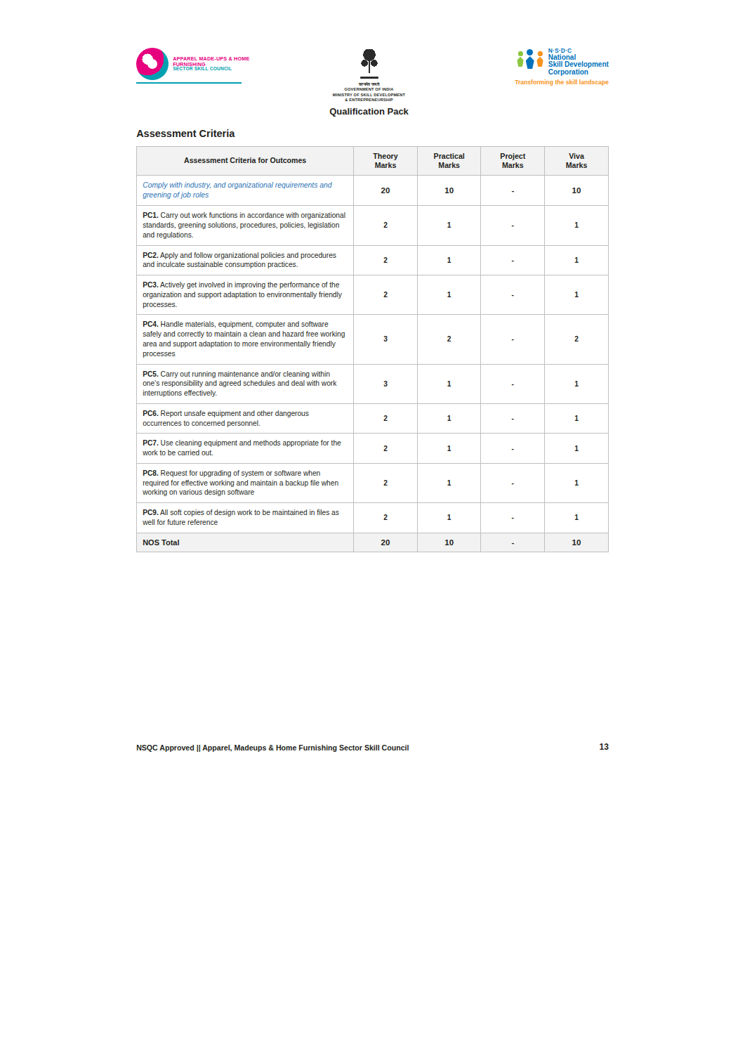APPAREL MADE-UPS & HOME FURNISHING
SECTOR SKILL COUNCIL
सत्यमेव जयते
GOVERNMENT OF INDIA
MINISTRY OF SKILL DEVELOPMENT
& ENTREPRENEURSHIP
Qualification Pack
N·S·D·C
National
Skill Development
Corporation
Transforming the skill landscape
Assessment Criteria
| Assessment Criteria for Outcomes | Theory Marks | Practical Marks | Project Marks | Viva Marks |
| --- | --- | --- | --- | --- |
| Comply with industry, and organizational requirements and greening of job roles | 20 | 10 | - | 10 |
| PC1. Carry out work functions in accordance with organizational standards, greening solutions, procedures, policies, legislation and regulations. | 2 | 1 | - | 1 |
| PC2. Apply and follow organizational policies and procedures and inculcate sustainable consumption practices. | 2 | 1 | - | 1 |
| PC3. Actively get involved in improving the performance of the organization and support adaptation to environmentally friendly processes. | 2 | 1 | - | 1 |
| PC4. Handle materials, equipment, computer and software safely and correctly to maintain a clean and hazard free working area and support adaptation to more environmentally friendly processes | 3 | 2 | - | 2 |
| PC5. Carry out running maintenance and/or cleaning within one’s responsibility and agreed schedules and deal with work interruptions effectively. | 3 | 1 | - | 1 |
| PC6. Report unsafe equipment and other dangerous occurrences to concerned personnel. | 2 | 1 | - | 1 |
| PC7. Use cleaning equipment and methods appropriate for the work to be carried out. | 2 | 1 | - | 1 |
| PC8. Request for upgrading of system or software when required for effective working and maintain a backup file when working on various design software | 2 | 1 | - | 1 |
| PC9. All soft copies of design work to be maintained in files as well for future reference | 2 | 1 | - | 1 |
| NOS Total | 20 | 10 | - | 10 |
NSQC Approved || Apparel, Madeups & Home Furnishing Sector Skill Council
13